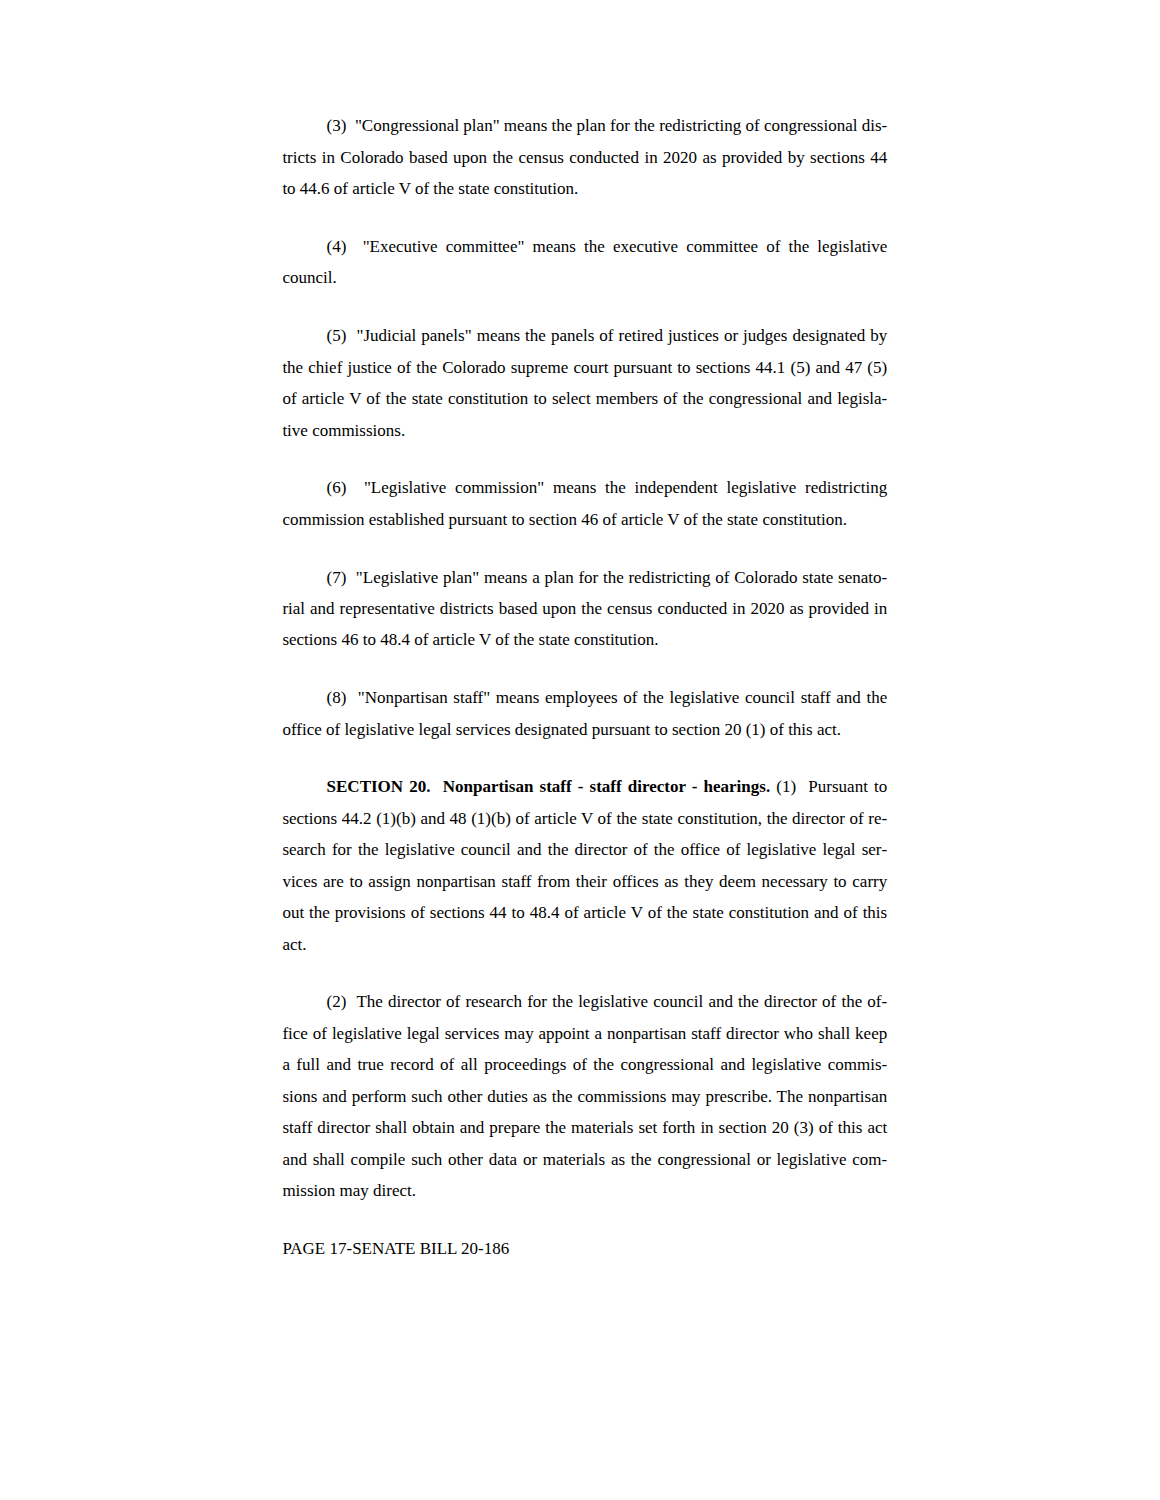(3) "Congressional plan" means the plan for the redistricting of congressional districts in Colorado based upon the census conducted in 2020 as provided by sections 44 to 44.6 of article V of the state constitution.
(4) "Executive committee" means the executive committee of the legislative council.
(5) "Judicial panels" means the panels of retired justices or judges designated by the chief justice of the Colorado supreme court pursuant to sections 44.1 (5) and 47 (5) of article V of the state constitution to select members of the congressional and legislative commissions.
(6) "Legislative commission" means the independent legislative redistricting commission established pursuant to section 46 of article V of the state constitution.
(7) "Legislative plan" means a plan for the redistricting of Colorado state senatorial and representative districts based upon the census conducted in 2020 as provided in sections 46 to 48.4 of article V of the state constitution.
(8) "Nonpartisan staff" means employees of the legislative council staff and the office of legislative legal services designated pursuant to section 20 (1) of this act.
SECTION 20. Nonpartisan staff - staff director - hearings. (1) Pursuant to sections 44.2 (1)(b) and 48 (1)(b) of article V of the state constitution, the director of research for the legislative council and the director of the office of legislative legal services are to assign nonpartisan staff from their offices as they deem necessary to carry out the provisions of sections 44 to 48.4 of article V of the state constitution and of this act.
(2) The director of research for the legislative council and the director of the office of legislative legal services may appoint a nonpartisan staff director who shall keep a full and true record of all proceedings of the congressional and legislative commissions and perform such other duties as the commissions may prescribe. The nonpartisan staff director shall obtain and prepare the materials set forth in section 20 (3) of this act and shall compile such other data or materials as the congressional or legislative commission may direct.
PAGE 17-SENATE BILL 20-186